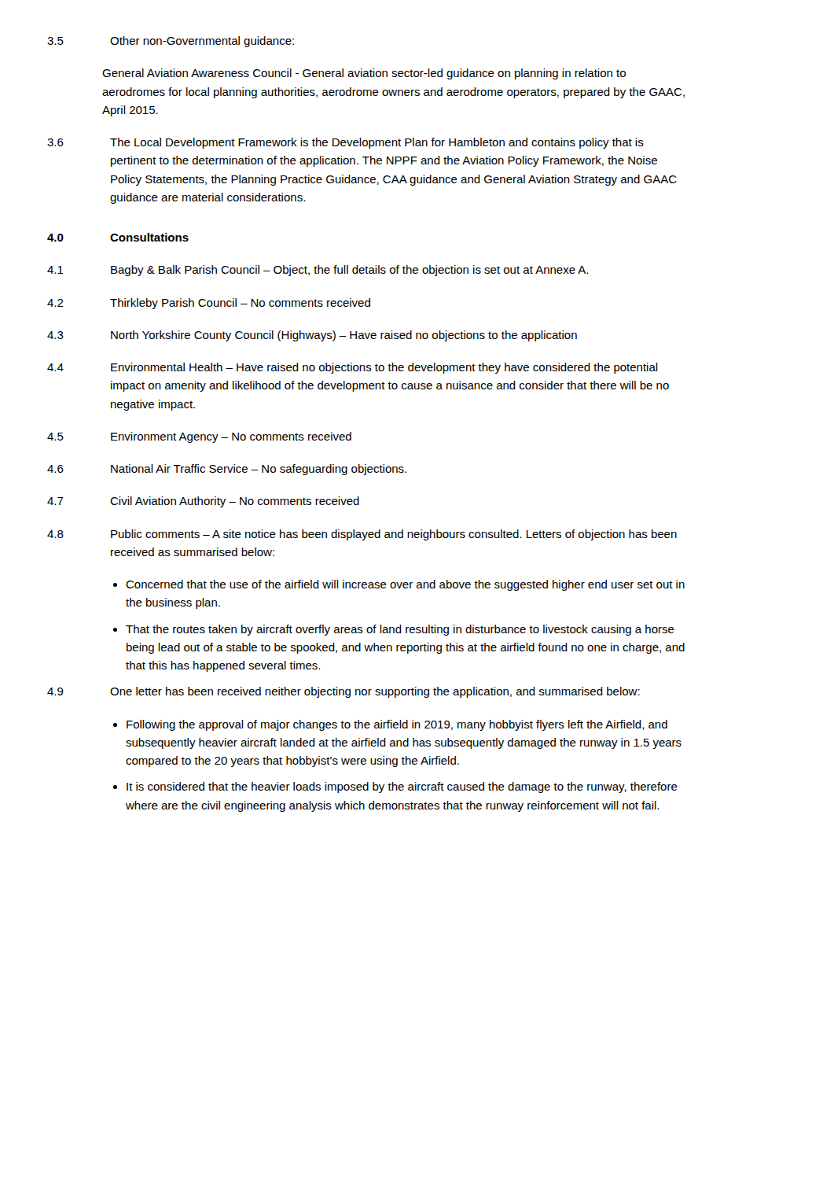3.5
Other non-Governmental guidance:
General Aviation Awareness Council - General aviation sector-led guidance on planning in relation to aerodromes for local planning authorities, aerodrome owners and aerodrome operators, prepared by the GAAC, April 2015.
3.6
The Local Development Framework is the Development Plan for Hambleton and contains policy that is pertinent to the determination of the application. The NPPF and the Aviation Policy Framework, the Noise Policy Statements, the Planning Practice Guidance, CAA guidance and General Aviation Strategy and GAAC guidance are material considerations.
4.0 Consultations
4.1
Bagby & Balk Parish Council – Object, the full details of the objection is set out at Annexe A.
4.2
Thirkleby Parish Council – No comments received
4.3
North Yorkshire County Council (Highways) – Have raised no objections to the application
4.4
Environmental Health – Have raised no objections to the development they have considered the potential impact on amenity and likelihood of the development to cause a nuisance and consider that there will be no negative impact.
4.5
Environment Agency – No comments received
4.6
National Air Traffic Service – No safeguarding objections.
4.7
Civil Aviation Authority – No comments received
4.8
Public comments – A site notice has been displayed and neighbours consulted. Letters of objection has been received as summarised below:
Concerned that the use of the airfield will increase over and above the suggested higher end user set out in the business plan.
That the routes taken by aircraft overfly areas of land resulting in disturbance to livestock causing a horse being lead out of a stable to be spooked, and when reporting this at the airfield found no one in charge, and that this has happened several times.
4.9
One letter has been received neither objecting nor supporting the application, and summarised below:
Following the approval of major changes to the airfield in 2019, many hobbyist flyers left the Airfield, and subsequently heavier aircraft landed at the airfield and has subsequently damaged the runway in 1.5 years compared to the 20 years that hobbyist’s were using the Airfield.
It is considered that the heavier loads imposed by the aircraft caused the damage to the runway, therefore where are the civil engineering analysis which demonstrates that the runway reinforcement will not fail.